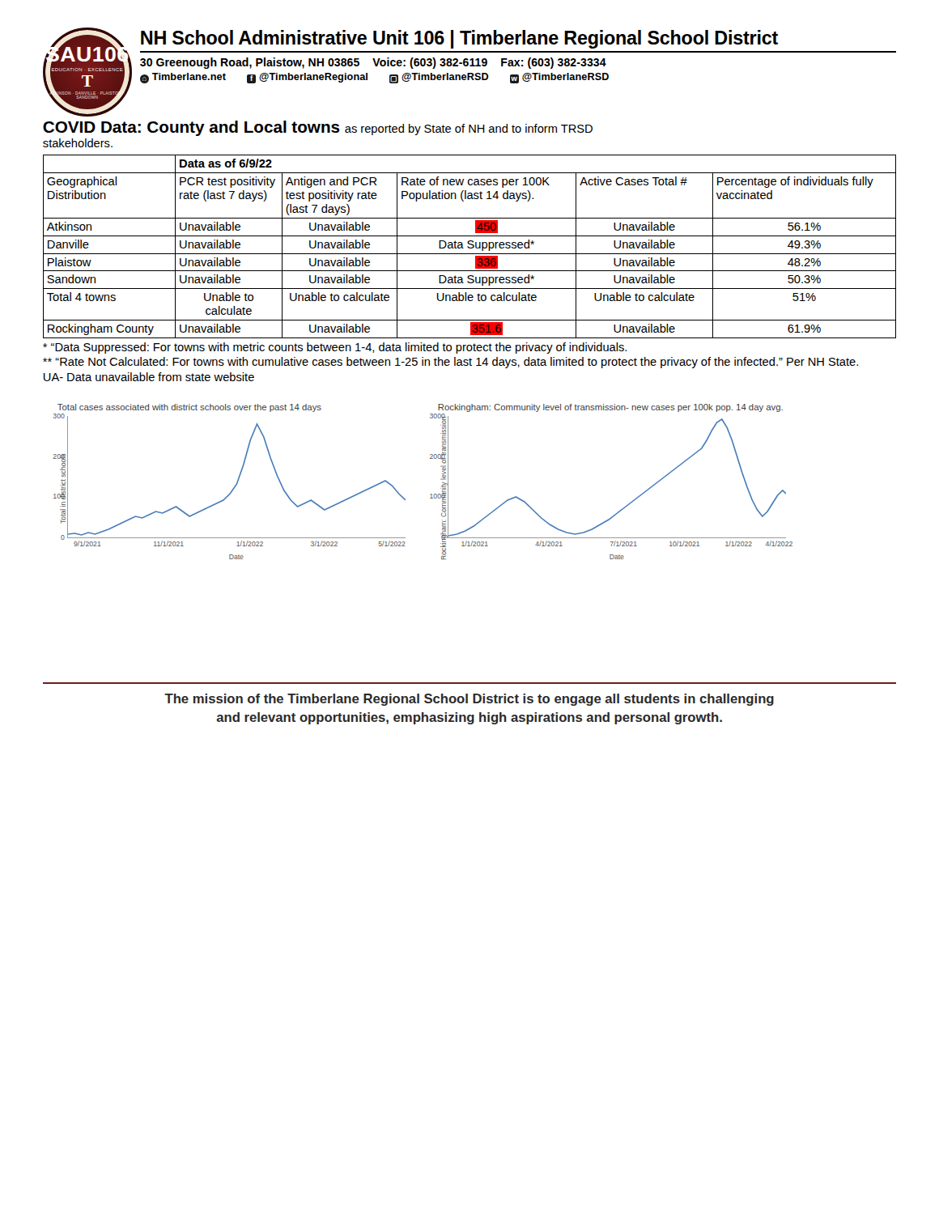SAU106
EDUCATION · EXCELLENCE
T
ATKINSON · DANVILLE · PLAISTOW · SANDOWN
NH School Administrative Unit 106 | Timberlane Regional School District
30 Greenough Road, Plaistow, NH 03865 Voice: (603) 382-6119 Fax: (603) 382-3334
⌂Timberlane.net f@TimberlaneRegional ▢@TimberlaneRSD w@TimberlaneRSD
COVID Data: County and Local towns as reported by State of NH and to inform TRSD
stakeholders.
| | Data as of 6/9/22 |
| Geographical Distribution | PCR test positivity rate (last 7 days) | Antigen and PCR test positivity rate (last 7 days) | Rate of new cases per 100K Population (last 14 days). | Active Cases Total # | Percentage of individuals fully vaccinated |
| Atkinson | Unavailable | Unavailable | 450 | Unavailable | 56.1% |
| Danville | Unavailable | Unavailable | Data Suppressed* | Unavailable | 49.3% |
| Plaistow | Unavailable | Unavailable | 336 | Unavailable | 48.2% |
| Sandown | Unavailable | Unavailable | Data Suppressed* | Unavailable | 50.3% |
| Total 4 towns | Unable to calculate | Unable to calculate | Unable to calculate | Unable to calculate | 51% |
| Rockingham County | Unavailable | Unavailable | 351.6 | Unavailable | 61.9% |
* “Data Suppressed: For towns with metric counts between 1-4, data limited to protect the privacy of individuals.
** “Rate Not Calculated: For towns with cumulative cases between 1-25 in the last 14 days, data limited to protect the privacy of the infected.” Per NH State.
UA- Data unavailable from state website
Total cases associated with district schools over the past 14 days
Total in district schools
300 200 100 0
9/1/2021 11/1/2021 1/1/2022 3/1/2022 5/1/2022
Date
Rockingham: Community level of transmission- new cases per 100k pop. 14 day avg.
Rockingham: Community level of transmission
3000 2000 1000 0
1/1/2021 4/1/2021 7/1/2021 10/1/2021 1/1/2022 4/1/2022
Date
The mission of the Timberlane Regional School District is to engage all students in challenging
and relevant opportunities, emphasizing high aspirations and personal growth.